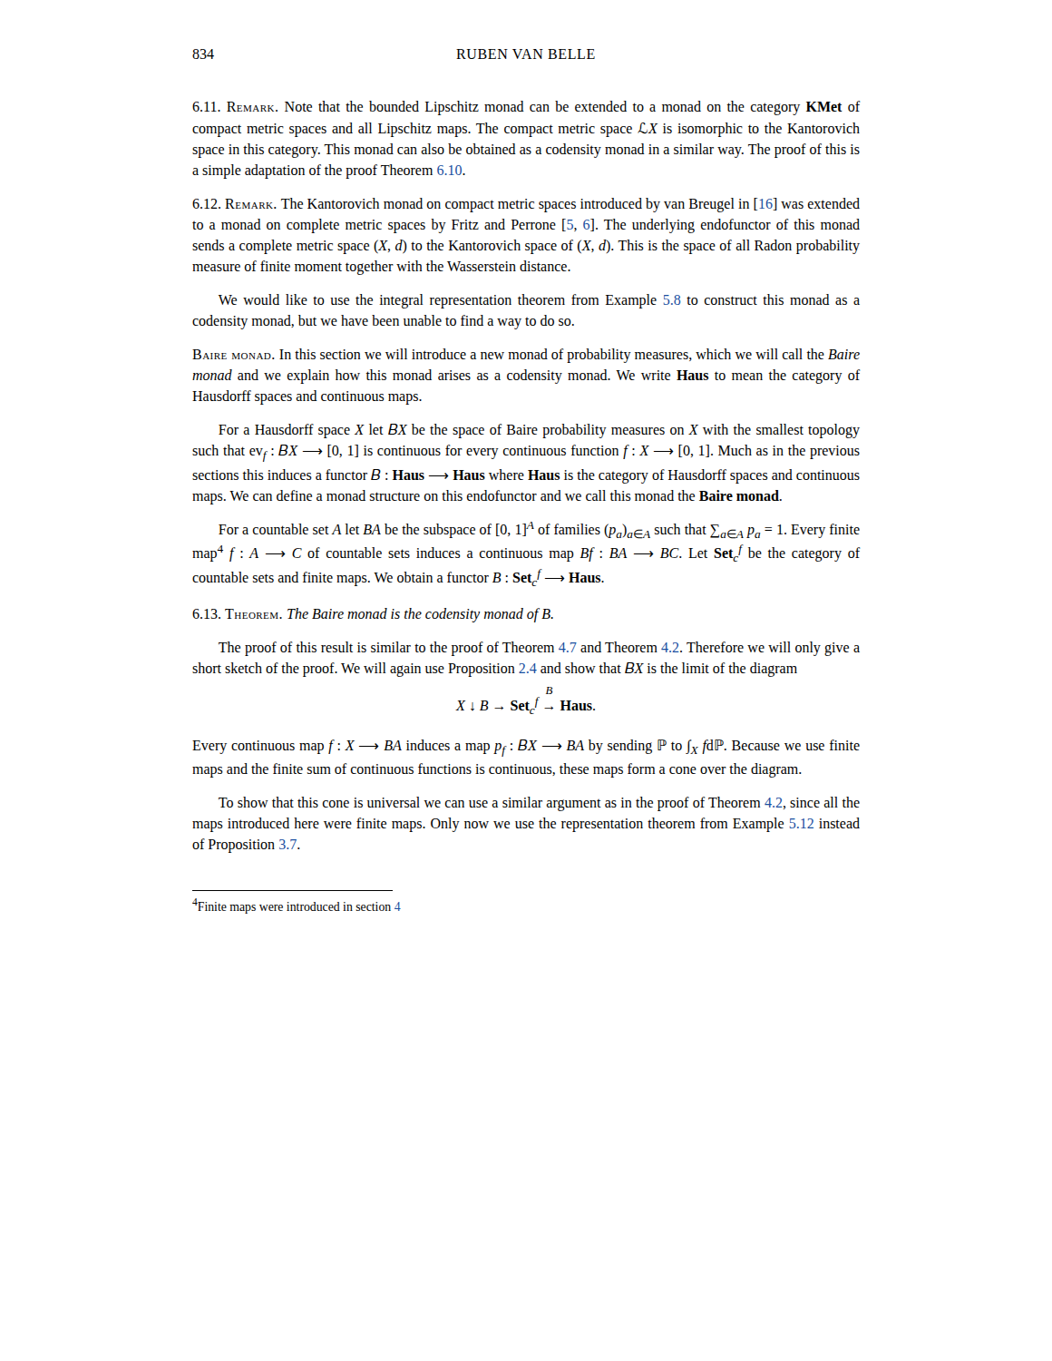834 RUBEN VAN BELLE 834
6.11. Remark. Note that the bounded Lipschitz monad can be extended to a monad on the category KMet of compact metric spaces and all Lipschitz maps. The compact metric space ℒX is isomorphic to the Kantorovich space in this category. This monad can also be obtained as a codensity monad in a similar way. The proof of this is a simple adaptation of the proof Theorem 6.10.
6.12. Remark. The Kantorovich monad on compact metric spaces introduced by van Breugel in [16] was extended to a monad on complete metric spaces by Fritz and Perrone [5, 6]. The underlying endofunctor of this monad sends a complete metric space (X, d) to the Kantorovich space of (X, d). This is the space of all Radon probability measure of finite moment together with the Wasserstein distance.
We would like to use the integral representation theorem from Example 5.8 to construct this monad as a codensity monad, but we have been unable to find a way to do so.
Baire monad. In this section we will introduce a new monad of probability measures, which we will call the Baire monad and we explain how this monad arises as a codensity monad. We write Haus to mean the category of Hausdorff spaces and continuous maps.
For a Hausdorff space X let 𝐵X be the space of Baire probability measures on X with the smallest topology such that evf : 𝐵X ⟶ [0, 1] is continuous for every continuous function f : X ⟶ [0, 1]. Much as in the previous sections this induces a functor 𝐵 : Haus ⟶ Haus where Haus is the category of Hausdorff spaces and continuous maps. We can define a monad structure on this endofunctor and we call this monad the Baire monad.
For a countable set A let BA be the subspace of [0, 1]A of families (pa)a∈A such that ∑a∈A pa = 1. Every finite map4 f : A ⟶ C of countable sets induces a continuous map Bf : BA ⟶ BC. Let Setcf be the category of countable sets and finite maps. We obtain a functor B : Setcf ⟶ Haus.
6.13. Theorem. The Baire monad is the codensity monad of B.
The proof of this result is similar to the proof of Theorem 4.7 and Theorem 4.2. Therefore we will only give a short sketch of the proof. We will again use Proposition 2.4 and show that 𝐵X is the limit of the diagram
X ↓ B → Setcf B→ Haus.
Every continuous map f : X ⟶ BA induces a map pf : 𝐵X ⟶ BA by sending ℙ to ∫X fdℙ. Because we use finite maps and the finite sum of continuous functions is continuous, these maps form a cone over the diagram.
To show that this cone is universal we can use a similar argument as in the proof of Theorem 4.2, since all the maps introduced here were finite maps. Only now we use the representation theorem from Example 5.12 instead of Proposition 3.7.
4Finite maps were introduced in section 4